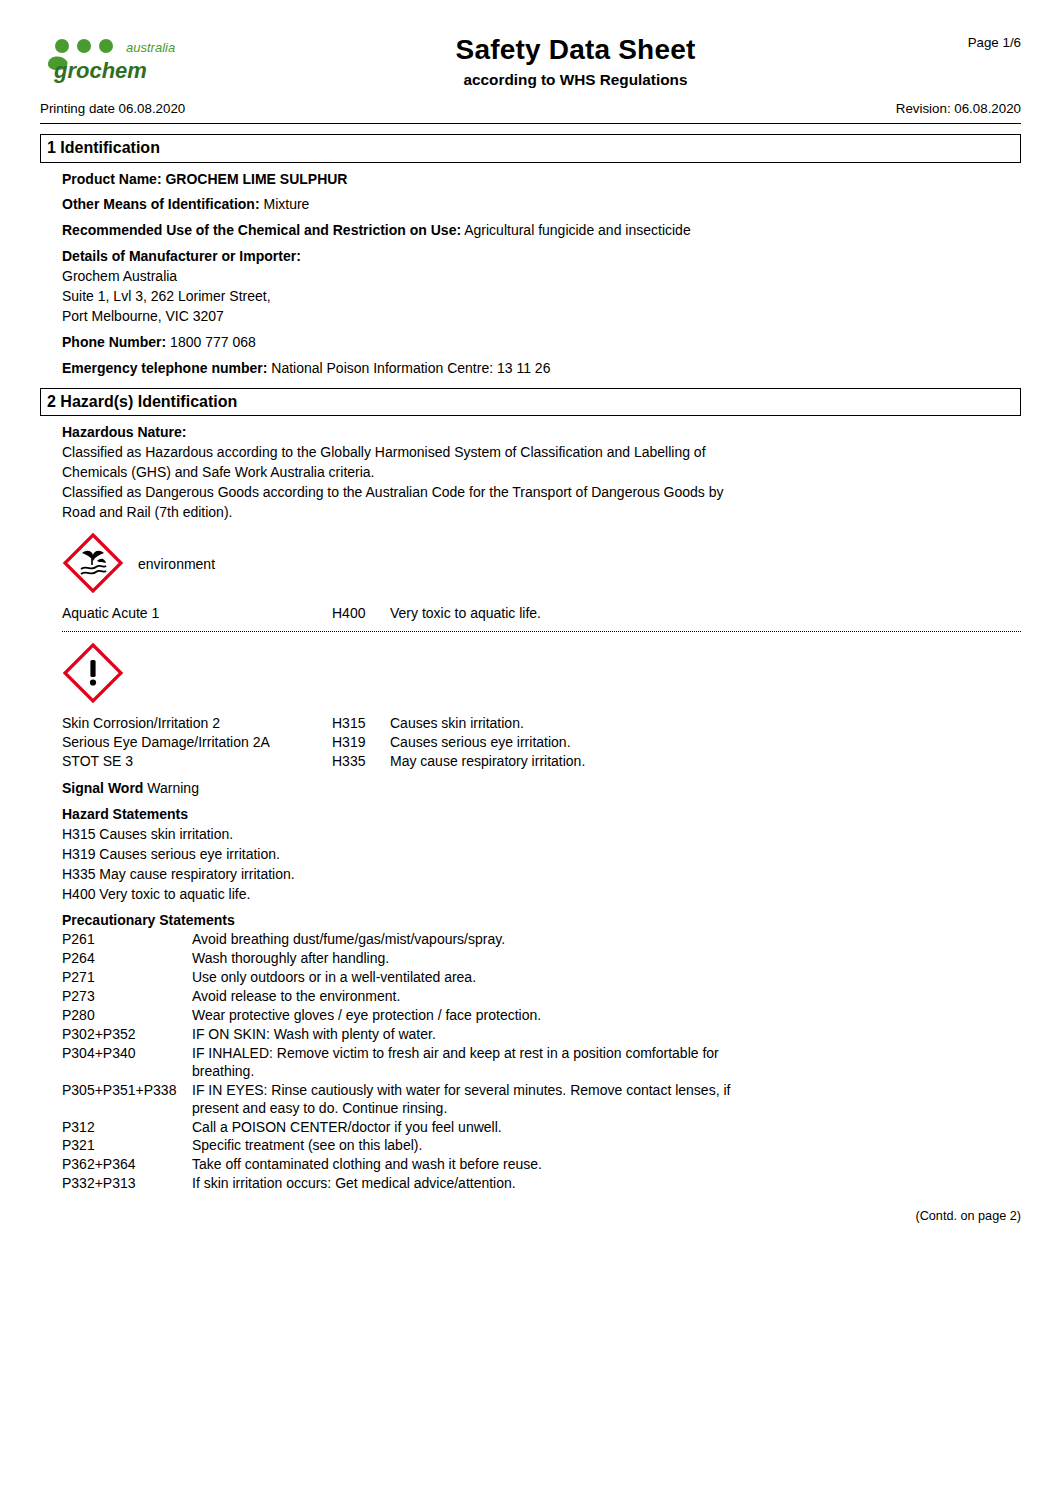australia grochem
Safety Data Sheet
according to WHS Regulations
Page 1/6
Printing date 06.08.2020 Revision: 06.08.2020
1 Identification
Product Name: GROCHEM LIME SULPHUR
Other Means of Identification: Mixture
Recommended Use of the Chemical and Restriction on Use: Agricultural fungicide and insecticide
Details of Manufacturer or Importer:
Grochem Australia
Suite 1, Lvl 3, 262 Lorimer Street,
Port Melbourne, VIC 3207
Phone Number: 1800 777 068
Emergency telephone number: National Poison Information Centre: 13 11 26
2 Hazard(s) Identification
Hazardous Nature:
Classified as Hazardous according to the Globally Harmonised System of Classification and Labelling of
Chemicals (GHS) and Safe Work Australia criteria.
Classified as Dangerous Goods according to the Australian Code for the Transport of Dangerous Goods by
Road and Rail (7th edition).
environment
| Aquatic Acute 1 | H400 | Very toxic to aquatic life. |
| Skin Corrosion/Irritation 2 | H315 | Causes skin irritation. |
| Serious Eye Damage/Irritation 2A | H319 | Causes serious eye irritation. |
| STOT SE 3 | H335 | May cause respiratory irritation. |
Signal Word Warning
Hazard Statements
H315 Causes skin irritation.
H319 Causes serious eye irritation.
H335 May cause respiratory irritation.
H400 Very toxic to aquatic life.
Precautionary Statements
| P261 | Avoid breathing dust/fume/gas/mist/vapours/spray. |
| P264 | Wash thoroughly after handling. |
| P271 | Use only outdoors or in a well-ventilated area. |
| P273 | Avoid release to the environment. |
| P280 | Wear protective gloves / eye protection / face protection. |
| P302+P352 | IF ON SKIN: Wash with plenty of water. |
| P304+P340 | IF INHALED: Remove victim to fresh air and keep at rest in a position comfortable for breathing. |
| P305+P351+P338 | IF IN EYES: Rinse cautiously with water for several minutes. Remove contact lenses, if present and easy to do. Continue rinsing. |
| P312 | Call a POISON CENTER/doctor if you feel unwell. |
| P321 | Specific treatment (see on this label). |
| P362+P364 | Take off contaminated clothing and wash it before reuse. |
| P332+P313 | If skin irritation occurs: Get medical advice/attention. |
(Contd. on page 2)